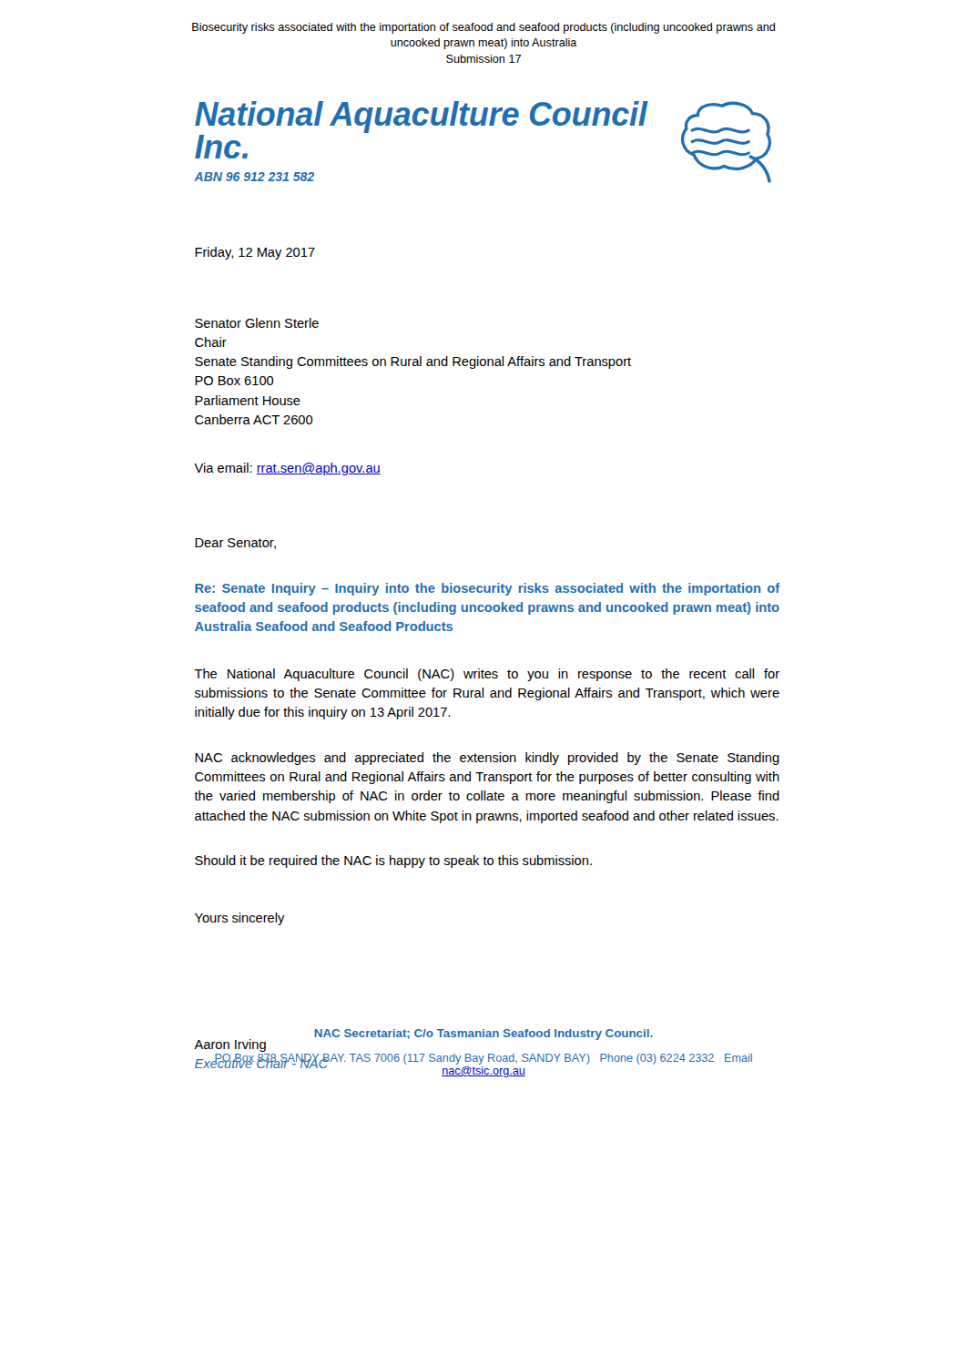Biosecurity risks associated with the importation of seafood and seafood products (including uncooked prawns and
uncooked prawn meat) into Australia
Submission 17
National Aquaculture Council Inc.
ABN 96 912 231 582
Friday, 12 May 2017
Senator Glenn Sterle
Chair
Senate Standing Committees on Rural and Regional Affairs and Transport
PO Box 6100
Parliament House
Canberra ACT 2600
Via email: rrat.sen@aph.gov.au
Dear Senator,
Re: Senate Inquiry – Inquiry into the biosecurity risks associated with the importation of seafood and seafood products (including uncooked prawns and uncooked prawn meat) into Australia Seafood and Seafood Products
The National Aquaculture Council (NAC) writes to you in response to the recent call for submissions to the Senate Committee for Rural and Regional Affairs and Transport, which were initially due for this inquiry on 13 April 2017.
NAC acknowledges and appreciated the extension kindly provided by the Senate Standing Committees on Rural and Regional Affairs and Transport for the purposes of better consulting with the varied membership of NAC in order to collate a more meaningful submission. Please find attached the NAC submission on White Spot in prawns, imported seafood and other related issues.
Should it be required the NAC is happy to speak to this submission.
Yours sincerely
Aaron Irving
Executive Chair - NAC
NAC Secretariat; C/o Tasmanian Seafood Industry Council.
PO Box 878 SANDY BAY. TAS 7006 (117 Sandy Bay Road, SANDY BAY) Phone (03) 6224 2332 Email nac@tsic.org.au